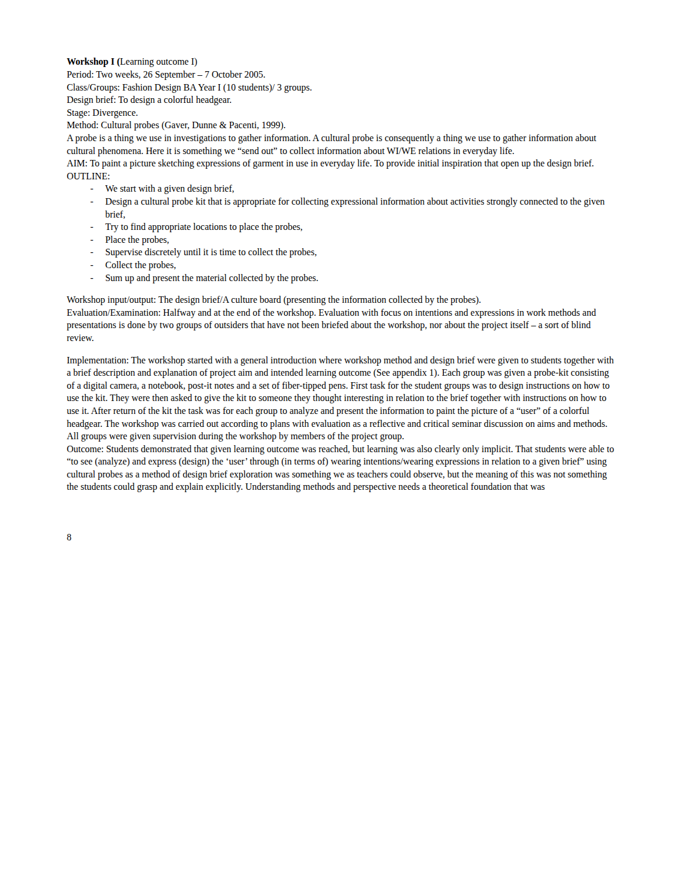Workshop I (Learning outcome I)
Period: Two weeks, 26 September – 7 October 2005.
Class/Groups: Fashion Design BA Year I (10 students)/ 3 groups.
Design brief: To design a colorful headgear.
Stage: Divergence.
Method: Cultural probes (Gaver, Dunne & Pacenti, 1999).
A probe is a thing we use in investigations to gather information. A cultural probe is consequently a thing we use to gather information about cultural phenomena. Here it is something we “send out” to collect information about WI/WE relations in everyday life.
AIM: To paint a picture sketching expressions of garment in use in everyday life. To provide initial inspiration that open up the design brief.
OUTLINE:
We start with a given design brief,
Design a cultural probe kit that is appropriate for collecting expressional information about activities strongly connected to the given brief,
Try to find appropriate locations to place the probes,
Place the probes,
Supervise discretely until it is time to collect the probes,
Collect the probes,
Sum up and present the material collected by the probes.
Workshop input/output: The design brief/A culture board (presenting the information collected by the probes).
Evaluation/Examination: Halfway and at the end of the workshop. Evaluation with focus on intentions and expressions in work methods and presentations is done by two groups of outsiders that have not been briefed about the workshop, nor about the project itself – a sort of blind review.
Implementation: The workshop started with a general introduction where workshop method and design brief were given to students together with a brief description and explanation of project aim and intended learning outcome (See appendix 1). Each group was given a probe-kit consisting of a digital camera, a notebook, post-it notes and a set of fiber-tipped pens. First task for the student groups was to design instructions on how to use the kit. They were then asked to give the kit to someone they thought interesting in relation to the brief together with instructions on how to use it. After return of the kit the task was for each group to analyze and present the information to paint the picture of a “user” of a colorful headgear. The workshop was carried out according to plans with evaluation as a reflective and critical seminar discussion on aims and methods. All groups were given supervision during the workshop by members of the project group.
Outcome: Students demonstrated that given learning outcome was reached, but learning was also clearly only implicit. That students were able to “to see (analyze) and express (design) the ‘user’ through (in terms of) wearing intentions/wearing expressions in relation to a given brief” using cultural probes as a method of design brief exploration was something we as teachers could observe, but the meaning of this was not something the students could grasp and explain explicitly. Understanding methods and perspective needs a theoretical foundation that was
8